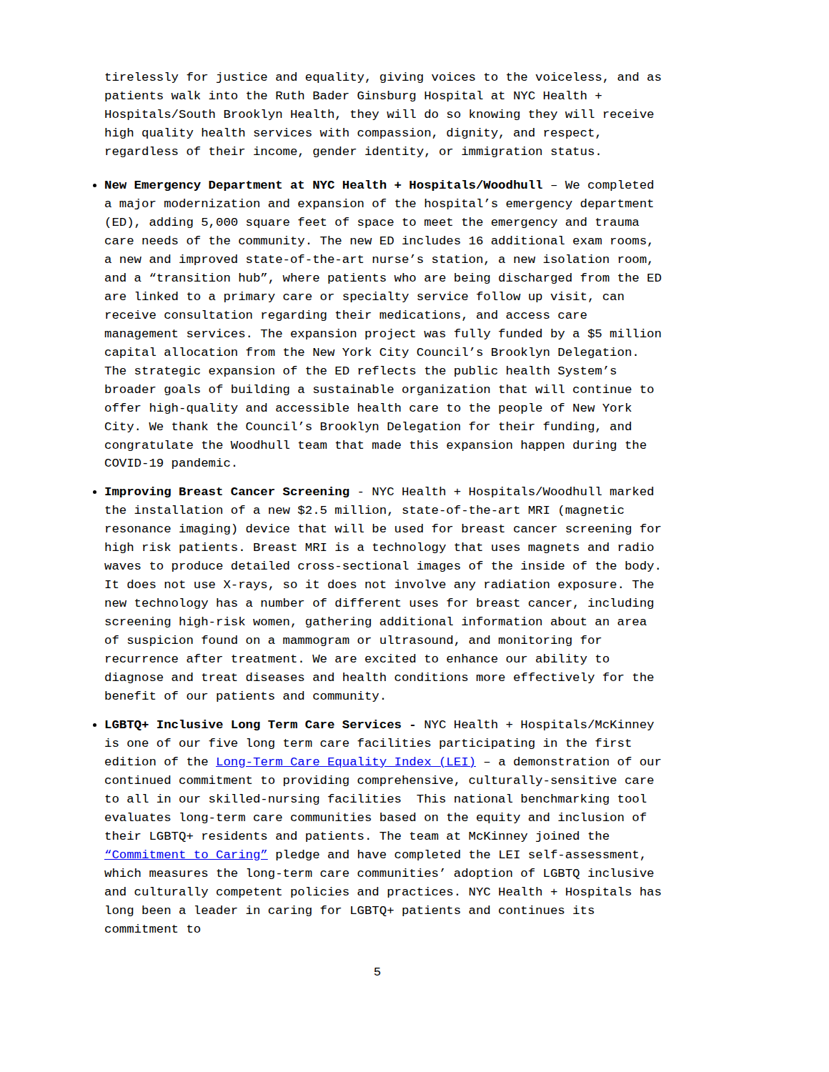tirelessly for justice and equality, giving voices to the voiceless, and as patients walk into the Ruth Bader Ginsburg Hospital at NYC Health + Hospitals/South Brooklyn Health, they will do so knowing they will receive high quality health services with compassion, dignity, and respect, regardless of their income, gender identity, or immigration status.
New Emergency Department at NYC Health + Hospitals/Woodhull – We completed a major modernization and expansion of the hospital’s emergency department (ED), adding 5,000 square feet of space to meet the emergency and trauma care needs of the community. The new ED includes 16 additional exam rooms, a new and improved state-of-the-art nurse’s station, a new isolation room, and a “transition hub”, where patients who are being discharged from the ED are linked to a primary care or specialty service follow up visit, can receive consultation regarding their medications, and access care management services. The expansion project was fully funded by a $5 million capital allocation from the New York City Council’s Brooklyn Delegation. The strategic expansion of the ED reflects the public health System’s broader goals of building a sustainable organization that will continue to offer high-quality and accessible health care to the people of New York City. We thank the Council’s Brooklyn Delegation for their funding, and congratulate the Woodhull team that made this expansion happen during the COVID-19 pandemic.
Improving Breast Cancer Screening - NYC Health + Hospitals/Woodhull marked the installation of a new $2.5 million, state-of-the-art MRI (magnetic resonance imaging) device that will be used for breast cancer screening for high risk patients. Breast MRI is a technology that uses magnets and radio waves to produce detailed cross-sectional images of the inside of the body. It does not use X-rays, so it does not involve any radiation exposure. The new technology has a number of different uses for breast cancer, including screening high-risk women, gathering additional information about an area of suspicion found on a mammogram or ultrasound, and monitoring for recurrence after treatment. We are excited to enhance our ability to diagnose and treat diseases and health conditions more effectively for the benefit of our patients and community.
LGBTQ+ Inclusive Long Term Care Services - NYC Health + Hospitals/McKinney is one of our five long term care facilities participating in the first edition of the Long-Term Care Equality Index (LEI) – a demonstration of our continued commitment to providing comprehensive, culturally-sensitive care to all in our skilled-nursing facilities This national benchmarking tool evaluates long-term care communities based on the equity and inclusion of their LGBTQ+ residents and patients. The team at McKinney joined the “Commitment to Caring” pledge and have completed the LEI self-assessment, which measures the long-term care communities’ adoption of LGBTQ inclusive and culturally competent policies and practices. NYC Health + Hospitals has long been a leader in caring for LGBTQ+ patients and continues its commitment to
5